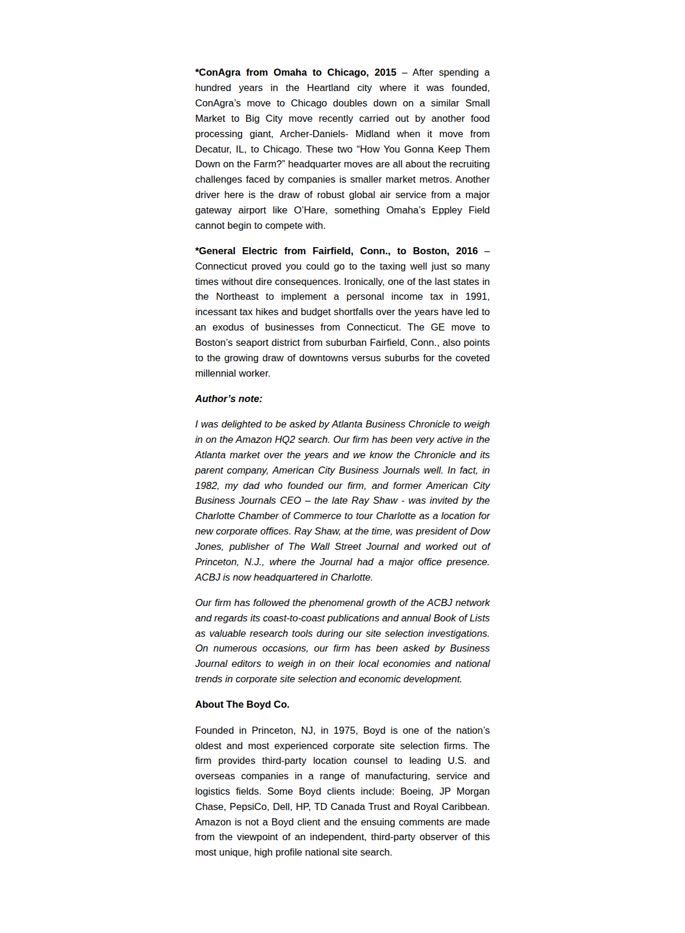*ConAgra from Omaha to Chicago, 2015 – After spending a hundred years in the Heartland city where it was founded, ConAgra’s move to Chicago doubles down on a similar Small Market to Big City move recently carried out by another food processing giant, Archer-Daniels- Midland when it move from Decatur, IL, to Chicago. These two “How You Gonna Keep Them Down on the Farm?” headquarter moves are all about the recruiting challenges faced by companies is smaller market metros. Another driver here is the draw of robust global air service from a major gateway airport like O’Hare, something Omaha’s Eppley Field cannot begin to compete with.
*General Electric from Fairfield, Conn., to Boston, 2016 – Connecticut proved you could go to the taxing well just so many times without dire consequences. Ironically, one of the last states in the Northeast to implement a personal income tax in 1991, incessant tax hikes and budget shortfalls over the years have led to an exodus of businesses from Connecticut. The GE move to Boston’s seaport district from suburban Fairfield, Conn., also points to the growing draw of downtowns versus suburbs for the coveted millennial worker.
Author’s note:
I was delighted to be asked by Atlanta Business Chronicle to weigh in on the Amazon HQ2 search. Our firm has been very active in the Atlanta market over the years and we know the Chronicle and its parent company, American City Business Journals well. In fact, in 1982, my dad who founded our firm, and former American City Business Journals CEO – the late Ray Shaw - was invited by the Charlotte Chamber of Commerce to tour Charlotte as a location for new corporate offices. Ray Shaw, at the time, was president of Dow Jones, publisher of The Wall Street Journal and worked out of Princeton, N.J., where the Journal had a major office presence. ACBJ is now headquartered in Charlotte.
Our firm has followed the phenomenal growth of the ACBJ network and regards its coast-to-coast publications and annual Book of Lists as valuable research tools during our site selection investigations. On numerous occasions, our firm has been asked by Business Journal editors to weigh in on their local economies and national trends in corporate site selection and economic development.
About The Boyd Co.
Founded in Princeton, NJ, in 1975, Boyd is one of the nation’s oldest and most experienced corporate site selection firms. The firm provides third-party location counsel to leading U.S. and overseas companies in a range of manufacturing, service and logistics fields. Some Boyd clients include: Boeing, JP Morgan Chase, PepsiCo, Dell, HP, TD Canada Trust and Royal Caribbean. Amazon is not a Boyd client and the ensuing comments are made from the viewpoint of an independent, third-party observer of this most unique, high profile national site search.